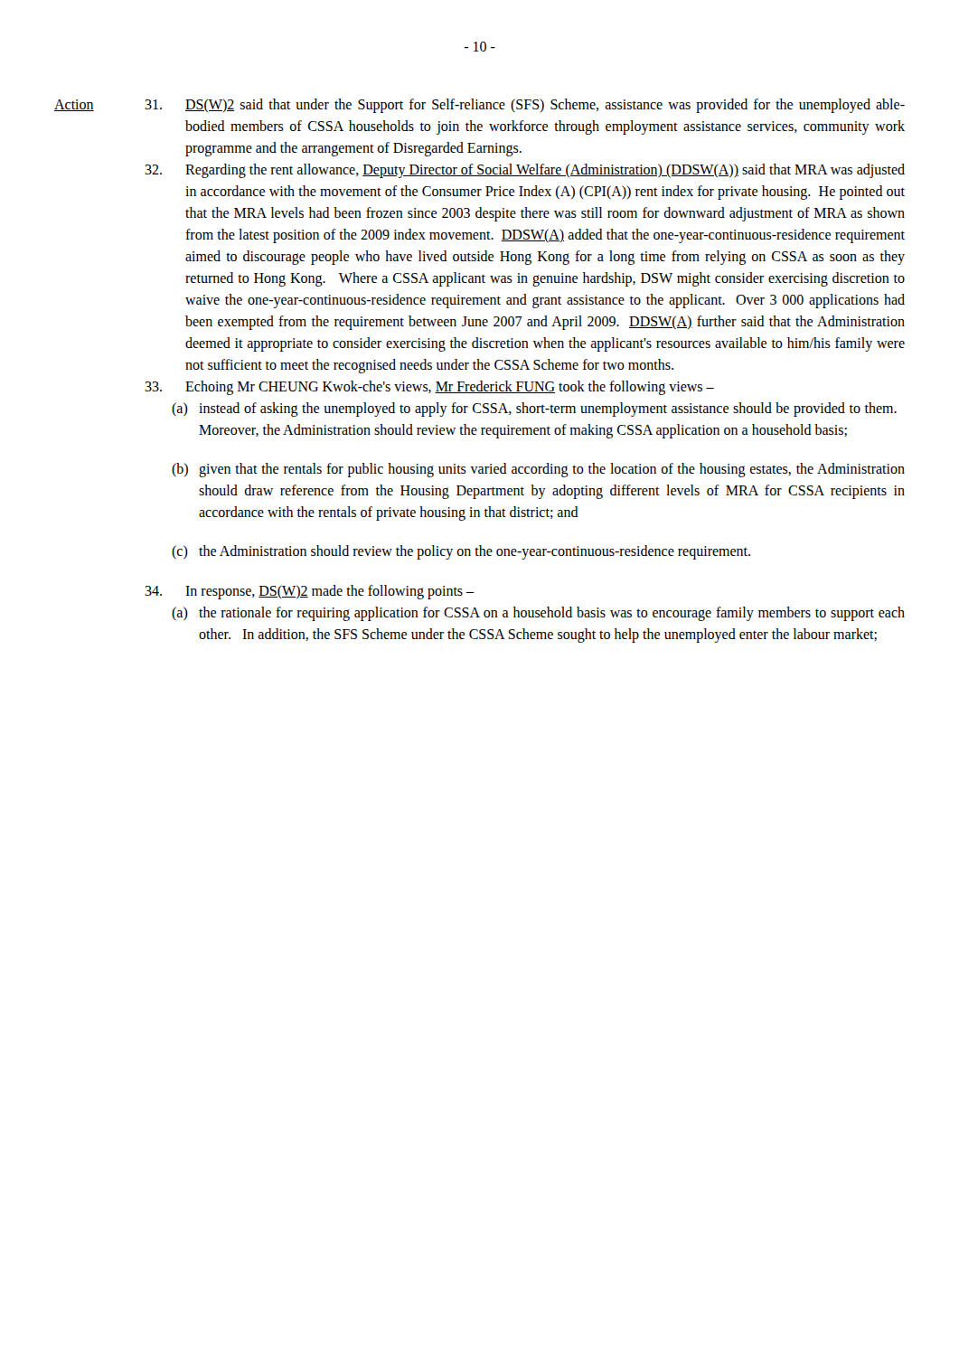- 10 -
Action
31.
DS(W)2 said that under the Support for Self-reliance (SFS) Scheme, assistance was provided for the unemployed able-bodied members of CSSA households to join the workforce through employment assistance services, community work programme and the arrangement of Disregarded Earnings.
32.
Regarding the rent allowance, Deputy Director of Social Welfare (Administration) (DDSW(A)) said that MRA was adjusted in accordance with the movement of the Consumer Price Index (A) (CPI(A)) rent index for private housing. He pointed out that the MRA levels had been frozen since 2003 despite there was still room for downward adjustment of MRA as shown from the latest position of the 2009 index movement. DDSW(A) added that the one-year-continuous-residence requirement aimed to discourage people who have lived outside Hong Kong for a long time from relying on CSSA as soon as they returned to Hong Kong. Where a CSSA applicant was in genuine hardship, DSW might consider exercising discretion to waive the one-year-continuous-residence requirement and grant assistance to the applicant. Over 3 000 applications had been exempted from the requirement between June 2007 and April 2009. DDSW(A) further said that the Administration deemed it appropriate to consider exercising the discretion when the applicant's resources available to him/his family were not sufficient to meet the recognised needs under the CSSA Scheme for two months.
33.
Echoing Mr CHEUNG Kwok-che's views, Mr Frederick FUNG took the following views –
(a) instead of asking the unemployed to apply for CSSA, short-term unemployment assistance should be provided to them. Moreover, the Administration should review the requirement of making CSSA application on a household basis;
(b) given that the rentals for public housing units varied according to the location of the housing estates, the Administration should draw reference from the Housing Department by adopting different levels of MRA for CSSA recipients in accordance with the rentals of private housing in that district; and
(c) the Administration should review the policy on the one-year-continuous-residence requirement.
34.
In response, DS(W)2 made the following points –
(a) the rationale for requiring application for CSSA on a household basis was to encourage family members to support each other. In addition, the SFS Scheme under the CSSA Scheme sought to help the unemployed enter the labour market;